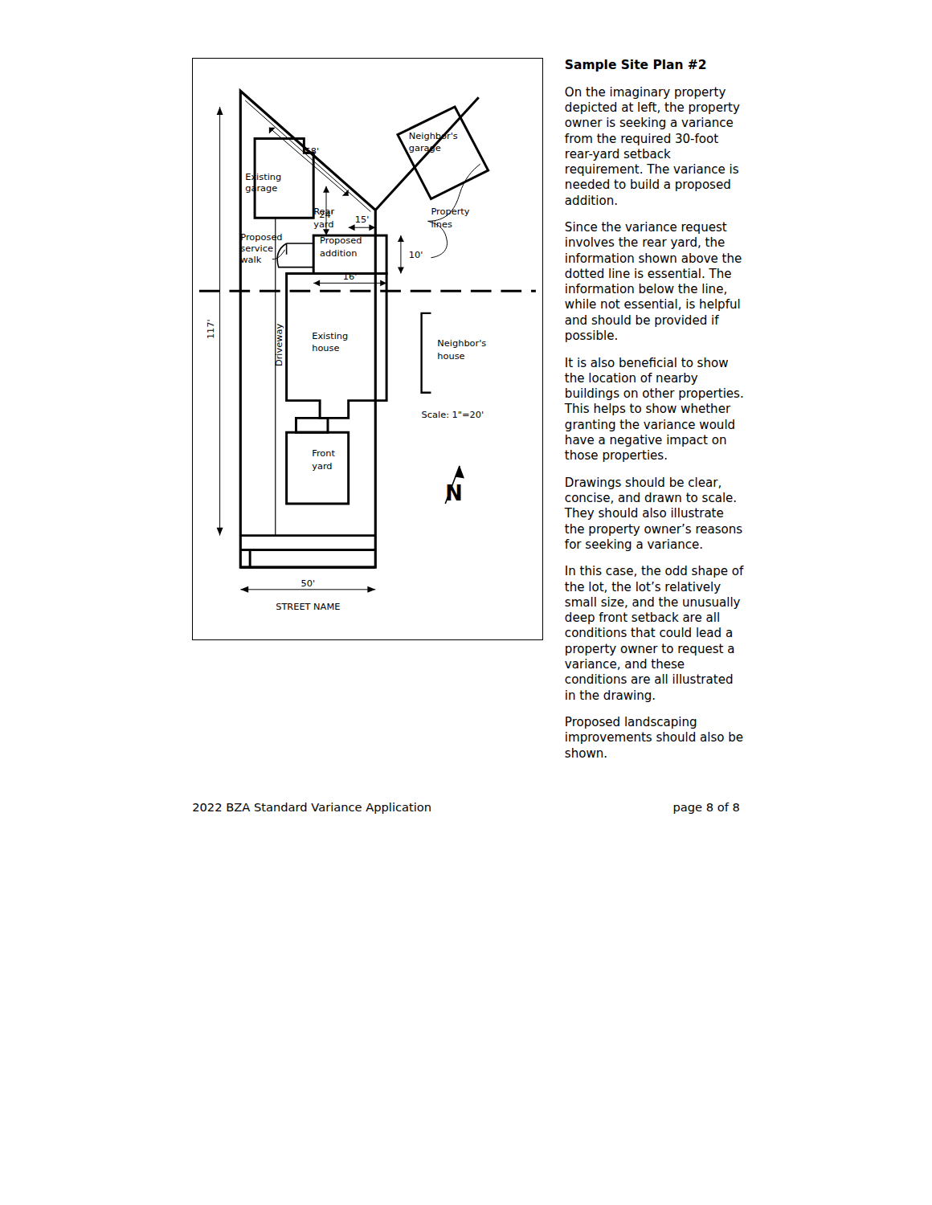58' 24' 15' 10' 16' 117' 50' STREET NAME Existing garage Proposed service walk Driveway Proposed addition Rear yard Existing house Front yard Neighbor's garage Property lines Neighbor's house Scale: 1"=20' N
Sample Site Plan #2
On the imaginary property depicted at left, the property owner is seeking a variance from the required 30-foot rear-yard setback requirement. The variance is needed to build a proposed addition.
Since the variance request involves the rear yard, the information shown above the dotted line is essential. The information below the line, while not essential, is helpful and should be provided if possible.
It is also beneficial to show the location of nearby buildings on other properties. This helps to show whether granting the variance would have a negative impact on those properties.
Drawings should be clear, concise, and drawn to scale. They should also illustrate the property owner’s reasons for seeking a variance.
In this case, the odd shape of the lot, the lot’s relatively small size, and the unusually deep front setback are all conditions that could lead a property owner to request a variance, and these conditions are all illustrated in the drawing.
Proposed landscaping improvements should also be shown.
2022 BZA Standard Variance Application page 8 of 8